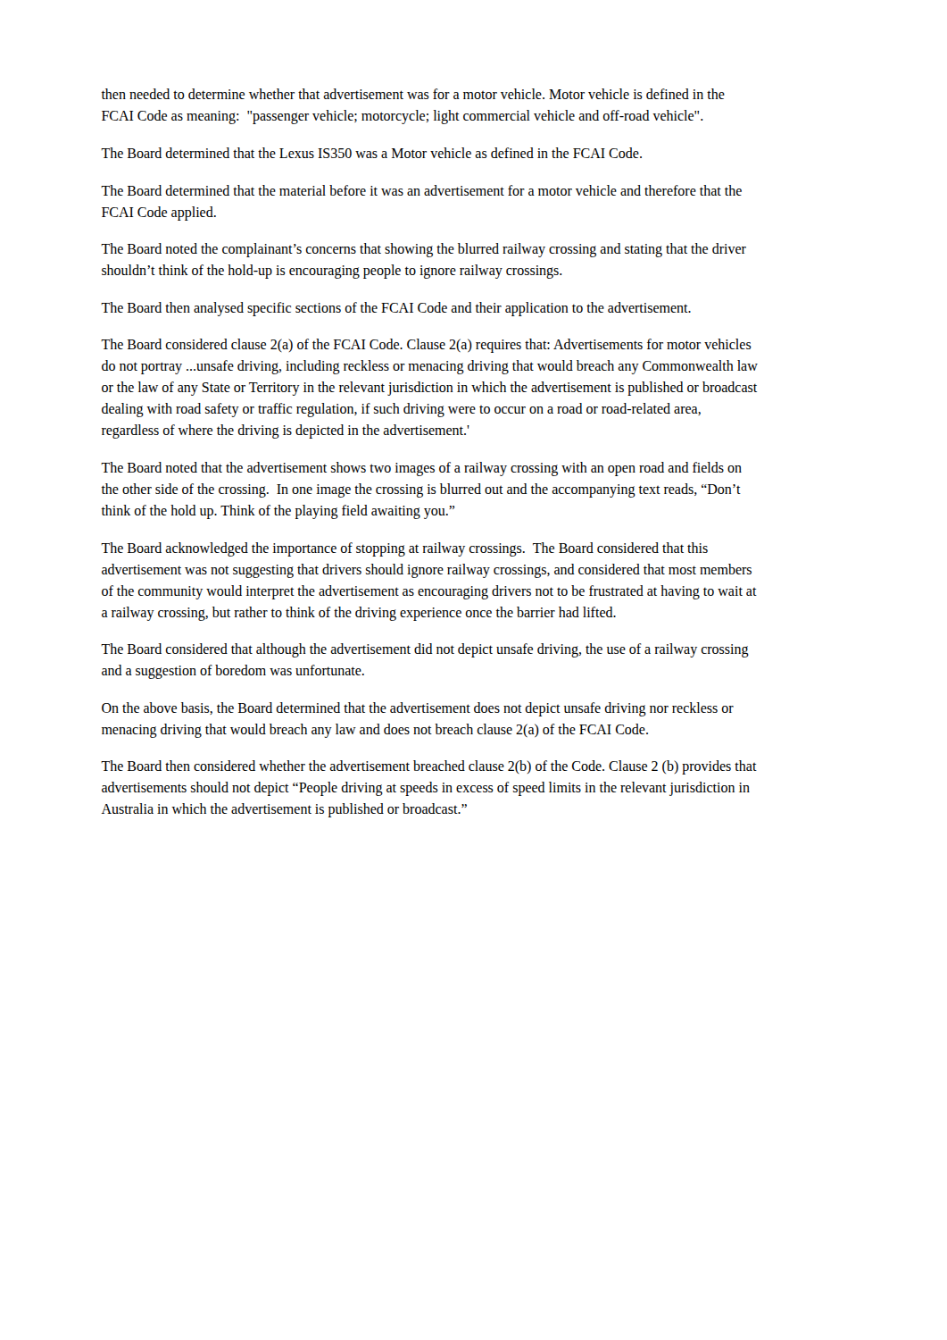then needed to determine whether that advertisement was for a motor vehicle. Motor vehicle is defined in the FCAI Code as meaning: "passenger vehicle; motorcycle; light commercial vehicle and off-road vehicle".
The Board determined that the Lexus IS350 was a Motor vehicle as defined in the FCAI Code.
The Board determined that the material before it was an advertisement for a motor vehicle and therefore that the FCAI Code applied.
The Board noted the complainant’s concerns that showing the blurred railway crossing and stating that the driver shouldn’t think of the hold-up is encouraging people to ignore railway crossings.
The Board then analysed specific sections of the FCAI Code and their application to the advertisement.
The Board considered clause 2(a) of the FCAI Code. Clause 2(a) requires that: Advertisements for motor vehicles do not portray ...unsafe driving, including reckless or menacing driving that would breach any Commonwealth law or the law of any State or Territory in the relevant jurisdiction in which the advertisement is published or broadcast dealing with road safety or traffic regulation, if such driving were to occur on a road or road-related area, regardless of where the driving is depicted in the advertisement.'
The Board noted that the advertisement shows two images of a railway crossing with an open road and fields on the other side of the crossing. In one image the crossing is blurred out and the accompanying text reads, “Don’t think of the hold up. Think of the playing field awaiting you.”
The Board acknowledged the importance of stopping at railway crossings. The Board considered that this advertisement was not suggesting that drivers should ignore railway crossings, and considered that most members of the community would interpret the advertisement as encouraging drivers not to be frustrated at having to wait at a railway crossing, but rather to think of the driving experience once the barrier had lifted.
The Board considered that although the advertisement did not depict unsafe driving, the use of a railway crossing and a suggestion of boredom was unfortunate.
On the above basis, the Board determined that the advertisement does not depict unsafe driving nor reckless or menacing driving that would breach any law and does not breach clause 2(a) of the FCAI Code.
The Board then considered whether the advertisement breached clause 2(b) of the Code. Clause 2 (b) provides that advertisements should not depict “People driving at speeds in excess of speed limits in the relevant jurisdiction in Australia in which the advertisement is published or broadcast.”